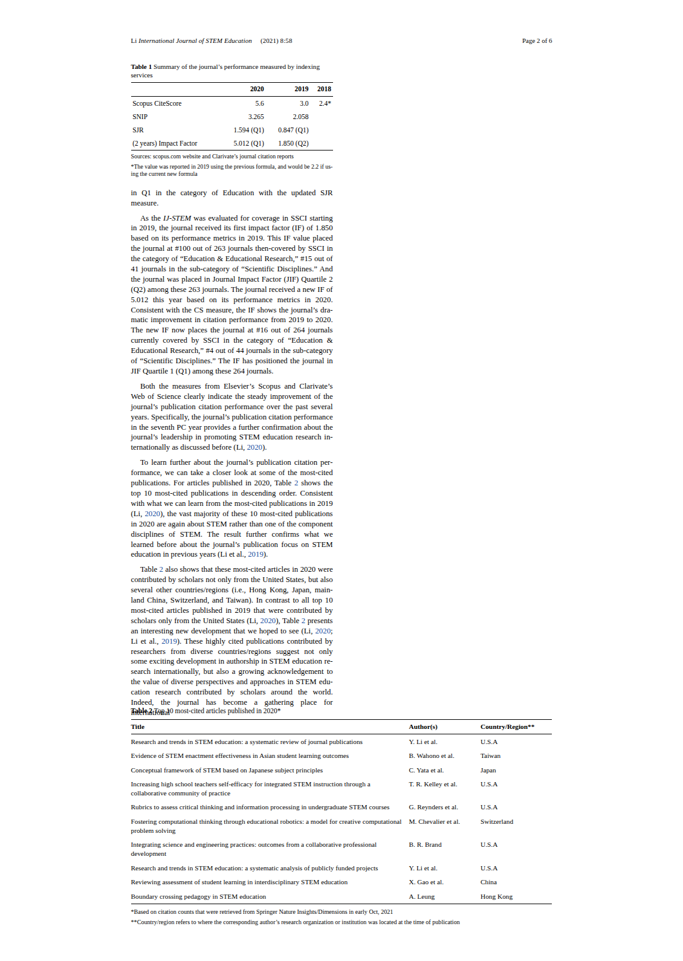Li International Journal of STEM Education (2021) 8:58
Page 2 of 6
Table 1 Summary of the journal’s performance measured by indexing services
| | 2020 | 2019 | 2018 |
| --- | --- | --- | --- |
| Scopus CiteScore | 5.6 | 3.0 | 2.4* |
| SNIP | 3.265 | 2.058 | |
| SJR | 1.594 (Q1) | 0.847 (Q1) | |
| (2 years) Impact Factor | 5.012 (Q1) | 1.850 (Q2) | |
Sources: scopus.com website and Clarivate’s journal citation reports
*The value was reported in 2019 using the previous formula, and would be 2.2 if using the current new formula
in Q1 in the category of Education with the updated SJR measure.
As the IJ-STEM was evaluated for coverage in SSCI starting in 2019, the journal received its first impact factor (IF) of 1.850 based on its performance metrics in 2019. This IF value placed the journal at #100 out of 263 journals then-covered by SSCI in the category of “Education & Educational Research,” #15 out of 41 journals in the sub-category of “Scientific Disciplines.” And the journal was placed in Journal Impact Factor (JIF) Quartile 2 (Q2) among these 263 journals. The journal received a new IF of 5.012 this year based on its performance metrics in 2020. Consistent with the CS measure, the IF shows the journal’s dramatic improvement in citation performance from 2019 to 2020. The new IF now places the journal at #16 out of 264 journals currently covered by SSCI in the category of “Education & Educational Research,” #4 out of 44 journals in the sub-category of “Scientific Disciplines.” The IF has positioned the journal in JIF Quartile 1 (Q1) among these 264 journals.
Both the measures from Elsevier’s Scopus and Clarivate’s Web of Science clearly indicate the steady improvement of the journal’s publication citation performance over the past several years. Specifically, the journal’s publication citation performance in the seventh PC year provides a further confirmation about the journal’s leadership in promoting STEM education research internationally as discussed before (Li, 2020).
To learn further about the journal’s publication citation performance, we can take a closer look at some of the most-cited publications. For articles published in 2020, Table 2 shows the top 10 most-cited publications in descending order. Consistent with what we can learn from the most-cited publications in 2019 (Li, 2020), the vast majority of these 10 most-cited publications in 2020 are again about STEM rather than one of the component disciplines of STEM. The result further confirms what we learned before about the journal’s publication focus on STEM education in previous years (Li et al., 2019).
Table 2 also shows that these most-cited articles in 2020 were contributed by scholars not only from the United States, but also several other countries/regions (i.e., Hong Kong, Japan, mainland China, Switzerland, and Taiwan). In contrast to all top 10 most-cited articles published in 2019 that were contributed by scholars only from the United States (Li, 2020), Table 2 presents an interesting new development that we hoped to see (Li, 2020; Li et al., 2019). These highly cited publications contributed by researchers from diverse countries/regions suggest not only some exciting development in authorship in STEM education research internationally, but also a growing acknowledgement to the value of diverse perspectives and approaches in STEM education research contributed by scholars around the world. Indeed, the journal has become a gathering place for international
Table 2 Top 10 most-cited articles published in 2020*
| Title | Author(s) | Country/Region** |
| --- | --- | --- |
| Research and trends in STEM education: a systematic review of journal publications | Y. Li et al. | U.S.A |
| Evidence of STEM enactment effectiveness in Asian student learning outcomes | B. Wahono et al. | Taiwan |
| Conceptual framework of STEM based on Japanese subject principles | C. Yata et al. | Japan |
| Increasing high school teachers self-efficacy for integrated STEM instruction through a collaborative community of practice | T. R. Kelley et al. | U.S.A |
| Rubrics to assess critical thinking and information processing in undergraduate STEM courses | G. Reynders et al. | U.S.A |
| Fostering computational thinking through educational robotics: a model for creative computational problem solving | M. Chevalier et al. | Switzerland |
| Integrating science and engineering practices: outcomes from a collaborative professional development | B. R. Brand | U.S.A |
| Research and trends in STEM education: a systematic analysis of publicly funded projects | Y. Li et al. | U.S.A |
| Reviewing assessment of student learning in interdisciplinary STEM education | X. Gao et al. | China |
| Boundary crossing pedagogy in STEM education | A. Leung | Hong Kong |
*Based on citation counts that were retrieved from Springer Nature Insights/Dimensions in early Oct, 2021
**Country/region refers to where the corresponding author’s research organization or institution was located at the time of publication